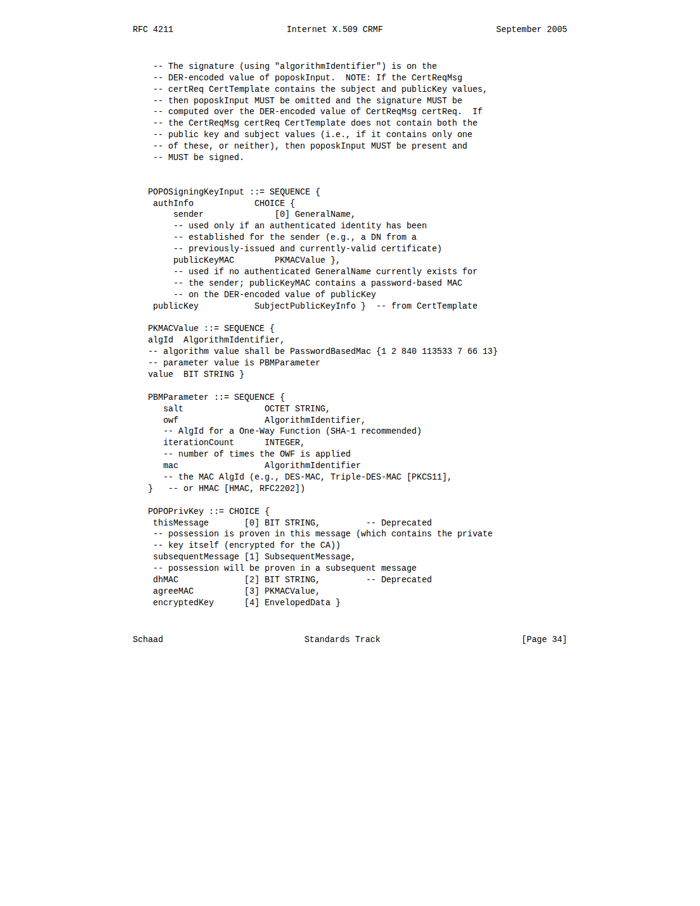RFC 4211 Internet X.509 CRMF September 2005
 -- The signature (using "algorithmIdentifier") is on the
 -- DER-encoded value of poposkInput.  NOTE: If the CertReqMsg
 -- certReq CertTemplate contains the subject and publicKey values,
 -- then poposkInput MUST be omitted and the signature MUST be
 -- computed over the DER-encoded value of CertReqMsg certReq.  If
 -- the CertReqMsg certReq CertTemplate does not contain both the
 -- public key and subject values (i.e., if it contains only one
 -- of these, or neither), then poposkInput MUST be present and
 -- MUST be signed.


POPOSigningKeyInput ::= SEQUENCE {
 authInfo            CHOICE {
     sender              [0] GeneralName,
     -- used only if an authenticated identity has been
     -- established for the sender (e.g., a DN from a
     -- previously-issued and currently-valid certificate)
     publicKeyMAC        PKMACValue },
     -- used if no authenticated GeneralName currently exists for
     -- the sender; publicKeyMAC contains a password-based MAC
     -- on the DER-encoded value of publicKey
 publicKey           SubjectPublicKeyInfo }  -- from CertTemplate

PKMACValue ::= SEQUENCE {
algId  AlgorithmIdentifier,
-- algorithm value shall be PasswordBasedMac {1 2 840 113533 7 66 13}
-- parameter value is PBMParameter
value  BIT STRING }

PBMParameter ::= SEQUENCE {
   salt                OCTET STRING,
   owf                 AlgorithmIdentifier,
   -- AlgId for a One-Way Function (SHA-1 recommended)
   iterationCount      INTEGER,
   -- number of times the OWF is applied
   mac                 AlgorithmIdentifier
   -- the MAC AlgId (e.g., DES-MAC, Triple-DES-MAC [PKCS11],
}   -- or HMAC [HMAC, RFC2202])

POPOPrivKey ::= CHOICE {
 thisMessage       [0] BIT STRING,         -- Deprecated
 -- possession is proven in this message (which contains the private
 -- key itself (encrypted for the CA))
 subsequentMessage [1] SubsequentMessage,
 -- possession will be proven in a subsequent message
 dhMAC             [2] BIT STRING,         -- Deprecated
 agreeMAC          [3] PKMACValue,
 encryptedKey      [4] EnvelopedData }
Schaad Standards Track [Page 34]